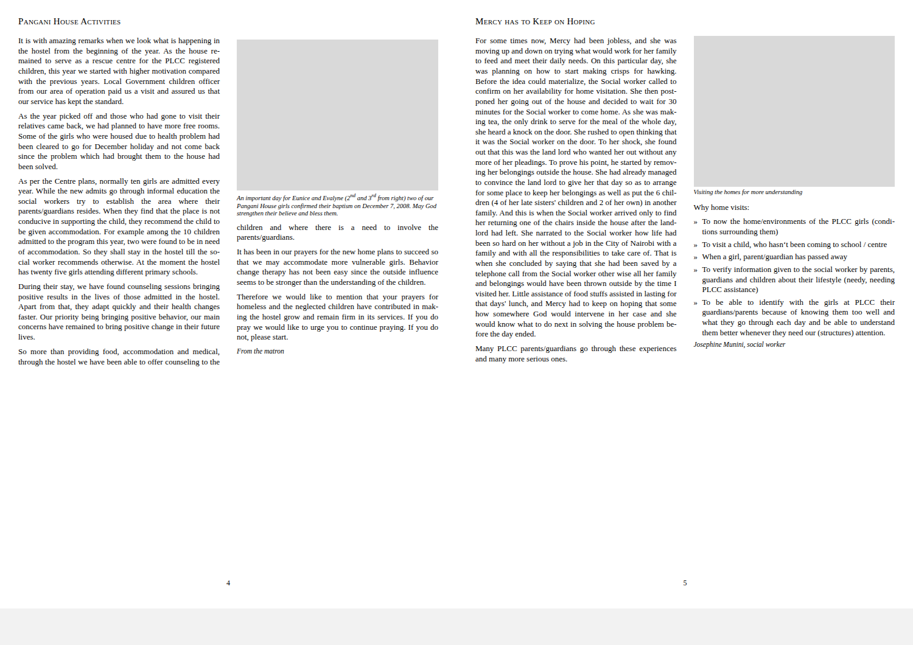Pangani House Activities
It is with amazing remarks when we look what is happening in the hostel from the beginning of the year. As the house remained to serve as a rescue centre for the PLCC registered children, this year we started with higher motivation compared with the previous years. Local Government children officer from our area of operation paid us a visit and assured us that our service has kept the standard.
As the year picked off and those who had gone to visit their relatives came back, we had planned to have more free rooms. Some of the girls who were housed due to health problem had been cleared to go for December holiday and not come back since the problem which had brought them to the house had been solved.
As per the Centre plans, normally ten girls are admitted every year. While the new admits go through informal education the social workers try to establish the area where their parents/guardians resides. When they find that the place is not conducive in supporting the child, they recommend the child to be given accommodation. For example among the 10 children admitted to the program this year, two were found to be in need of accommodation. So they shall stay in the hostel till the social worker recommends otherwise. At the moment the hostel has twenty five girls attending different primary schools.
An important day for Eunice and Evalyne (2nd and 3rd from right) two of our Pangani House girls confirmed their baptism on December 7, 2008. May God strengthen their believe and bless them.
During their stay, we have found counseling sessions bringing positive results in the lives of those admitted in the hostel. Apart from that, they adapt quickly and their health changes faster. Our priority being bringing positive behavior, our main concerns have remained to bring positive change in their future lives.
So more than providing food, accommodation and medical, through the hostel we have been able to offer counseling to the children and where there is a need to involve the parents/guardians.
It has been in our prayers for the new home plans to succeed so that we may accommodate more vulnerable girls. Behavior change therapy has not been easy since the outside influence seems to be stronger than the understanding of the children.
Therefore we would like to mention that your prayers for homeless and the neglected children have contributed in making the hostel grow and remain firm in its services. If you do pray we would like to urge you to continue praying. If you do not, please start.
From the matron
4
Mercy has to Keep on Hoping
For some times now, Mercy had been jobless, and she was moving up and down on trying what would work for her family to feed and meet their daily needs. On this particular day, she was planning on how to start making crisps for hawking. Before the idea could materialize, the Social worker called to confirm on her availability for home visitation. She then postponed her going out of the house and decided to wait for 30 minutes for the Social worker to come home. As she was making tea, the only drink to serve for the meal of the whole day, she heard a knock on the door. She rushed to open thinking that it was the Social worker on the door. To her shock, she found out that this was the land lord who wanted her out without any more of her pleadings. To prove his point, he started by removing her belongings outside the house. She had already managed to convince the land lord to give her that day so as to arrange for some place to keep her belongings as well as put the 6 children (4 of her late sisters' children and 2 of her own) in another family. And this is when the Social worker arrived only to find her returning one of the chairs inside the house after the landlord had left. She narrated to the Social worker how life had been so hard on her without a job in the City of Nairobi with a family and with all the responsibilities to take care of. That is when she concluded by saying that she had been saved by a telephone call from the Social worker other wise all her family and belongings would have been thrown outside by the time I visited her. Little assistance of food stuffs assisted in lasting for that days' lunch, and Mercy had to keep on hoping that some how somewhere God would intervene in her case and she would know what to do next in solving the house problem before the day ended.
Many PLCC parents/guardians go through these experiences and many more serious ones.
Visiting the homes for more understanding
Why home visits:
To now the home/environments of the PLCC girls (conditions surrounding them)
To visit a child, who hasn‘t been coming to school / centre
When a girl, parent/guardian has passed away
To verify information given to the social worker by parents, guardians and children about their lifestyle (needy, needing PLCC assistance)
To be able to identify with the girls at PLCC their guardians/parents because of knowing them too well and what they go through each day and be able to understand them better whenever they need our (structures) attention.
Josephine Munini, social worker
5